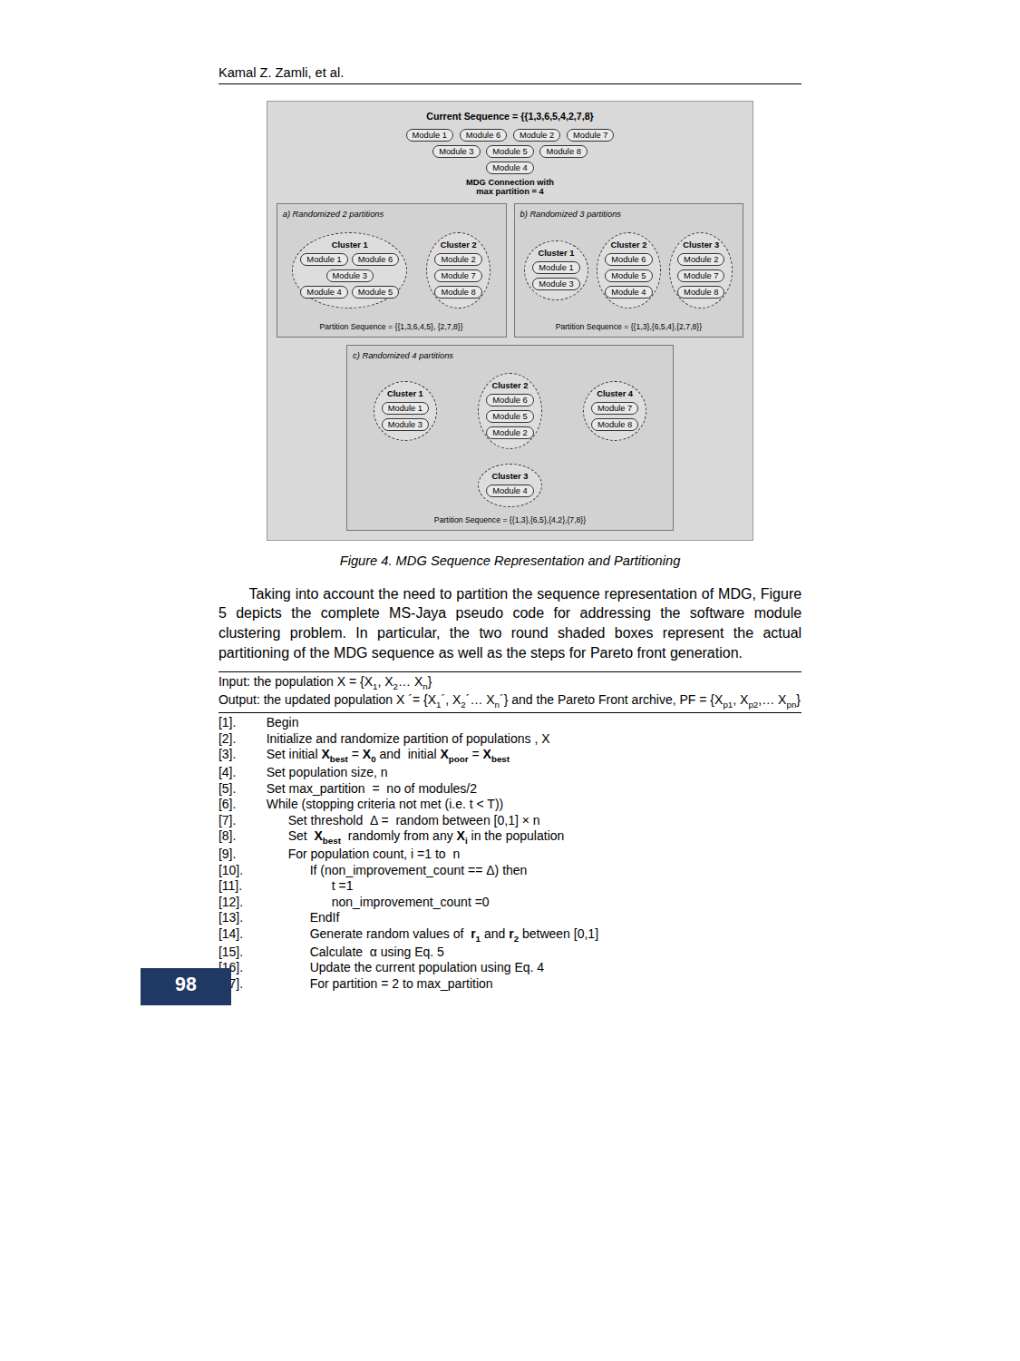Kamal Z. Zamli, et al.
Current Sequence = {{1,3,6,5,4,2,7,8}
Module 1 Module 6 Module 2 Module 7
Module 3 Module 5 Module 8
Module 4
MDG Connection with
max partition = 4
a) Randomized 2 partitions
Cluster 1 Module 1 Module 6
Module 3
Module 4 Module 5
Cluster 2 Module 2
Module 7
Module 8
Partition Sequence = {{1,3,6,4,5}, {2,7,8}}
b) Randomized 3 partitions
Cluster 1 Module 1
Module 3
Cluster 2 Module 6
Module 5
Module 4
Cluster 3 Module 2
Module 7
Module 8
Partition Sequence = {{1,3},{6,5,4},{2,7,8}}
c) Randomized 4 partitions
Cluster 1 Module 1
Module 3
Cluster 2 Module 6
Module 5
Module 2
Cluster 4 Module 7
Module 8
Cluster 3 Module 4
Partition Sequence = {{1,3},{6,5},{4,2},{7,8}}
Figure 4. MDG Sequence Representation and Partitioning
Taking into account the need to partition the sequence representation of MDG, Figure 5 depicts the complete MS-Jaya pseudo code for addressing the software module clustering problem. In particular, the two round shaded boxes represent the actual partitioning of the MDG sequence as well as the steps for Pareto front generation.
Input: the population X = {X1, X2… Xn}
Output: the updated population X ´= {X1´, X2´… Xn´} and the Pareto Front archive, PF = {Xp1, Xp2,… Xpn}
| [1]. | Begin |
| [2]. | Initialize and randomize partition of populations , X |
| [3]. | Set initial X best = X 0 and initial X poor = X best |
| [4]. | Set population size, n |
| [5]. | Set max_partition = no of modules/2 |
| [6]. | While (stopping criteria not met (i.e. t < T)) |
| [7]. | Set threshold Δ = random between [0,1] × n |
| [8]. | Set X best randomly from any X i in the population |
| [9]. | For population count, i =1 to n |
| [10]. | If (non_improvement_count == Δ) then |
| [11]. | t =1 |
| [12]. | non_improvement_count =0 |
| [13]. | EndIf |
| [14]. | Generate random values of r 1 and r 2 between [0,1] |
| [15]. | Calculate α using Eq. 5 |
| [16]. | Update the current population using Eq. 4 |
| [17]. | For partition = 2 to max_partition |
98